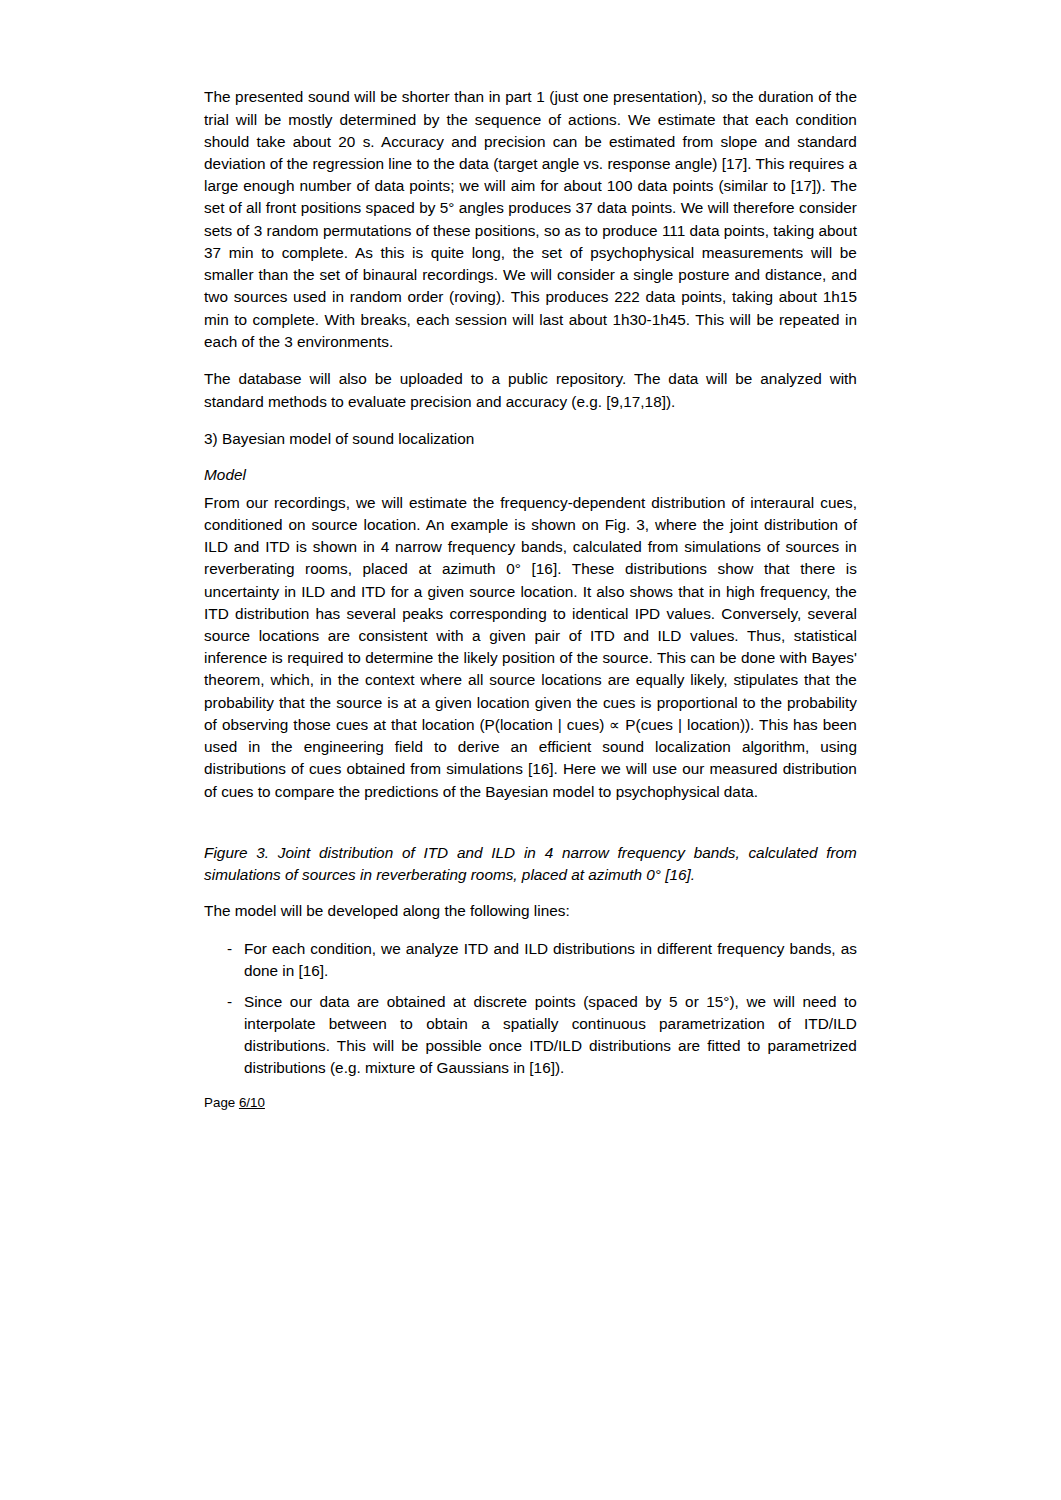The presented sound will be shorter than in part 1 (just one presentation), so the duration of the trial will be mostly determined by the sequence of actions. We estimate that each condition should take about 20 s. Accuracy and precision can be estimated from slope and standard deviation of the regression line to the data (target angle vs. response angle) [17]. This requires a large enough number of data points; we will aim for about 100 data points (similar to [17]). The set of all front positions spaced by 5° angles produces 37 data points. We will therefore consider sets of 3 random permutations of these positions, so as to produce 111 data points, taking about 37 min to complete. As this is quite long, the set of psychophysical measurements will be smaller than the set of binaural recordings. We will consider a single posture and distance, and two sources used in random order (roving). This produces 222 data points, taking about 1h15 min to complete. With breaks, each session will last about 1h30-1h45. This will be repeated in each of the 3 environments.
The database will also be uploaded to a public repository. The data will be analyzed with standard methods to evaluate precision and accuracy (e.g. [9,17,18]).
3) Bayesian model of sound localization
Model
From our recordings, we will estimate the frequency-dependent distribution of interaural cues, conditioned on source location. An example is shown on Fig. 3, where the joint distribution of ILD and ITD is shown in 4 narrow frequency bands, calculated from simulations of sources in reverberating rooms, placed at azimuth 0° [16]. These distributions show that there is uncertainty in ILD and ITD for a given source location. It also shows that in high frequency, the ITD distribution has several peaks corresponding to identical IPD values. Conversely, several source locations are consistent with a given pair of ITD and ILD values. Thus, statistical inference is required to determine the likely position of the source. This can be done with Bayes' theorem, which, in the context where all source locations are equally likely, stipulates that the probability that the source is at a given location given the cues is proportional to the probability of observing those cues at that location (P(location | cues) ∝ P(cues | location)). This has been used in the engineering field to derive an efficient sound localization algorithm, using distributions of cues obtained from simulations [16]. Here we will use our measured distribution of cues to compare the predictions of the Bayesian model to psychophysical data.
Figure 3. Joint distribution of ITD and ILD in 4 narrow frequency bands, calculated from simulations of sources in reverberating rooms, placed at azimuth 0° [16].
The model will be developed along the following lines:
For each condition, we analyze ITD and ILD distributions in different frequency bands, as done in [16].
Since our data are obtained at discrete points (spaced by 5 or 15°), we will need to interpolate between to obtain a spatially continuous parametrization of ITD/ILD distributions. This will be possible once ITD/ILD distributions are fitted to parametrized distributions (e.g. mixture of Gaussians in [16]).
Page 6/10